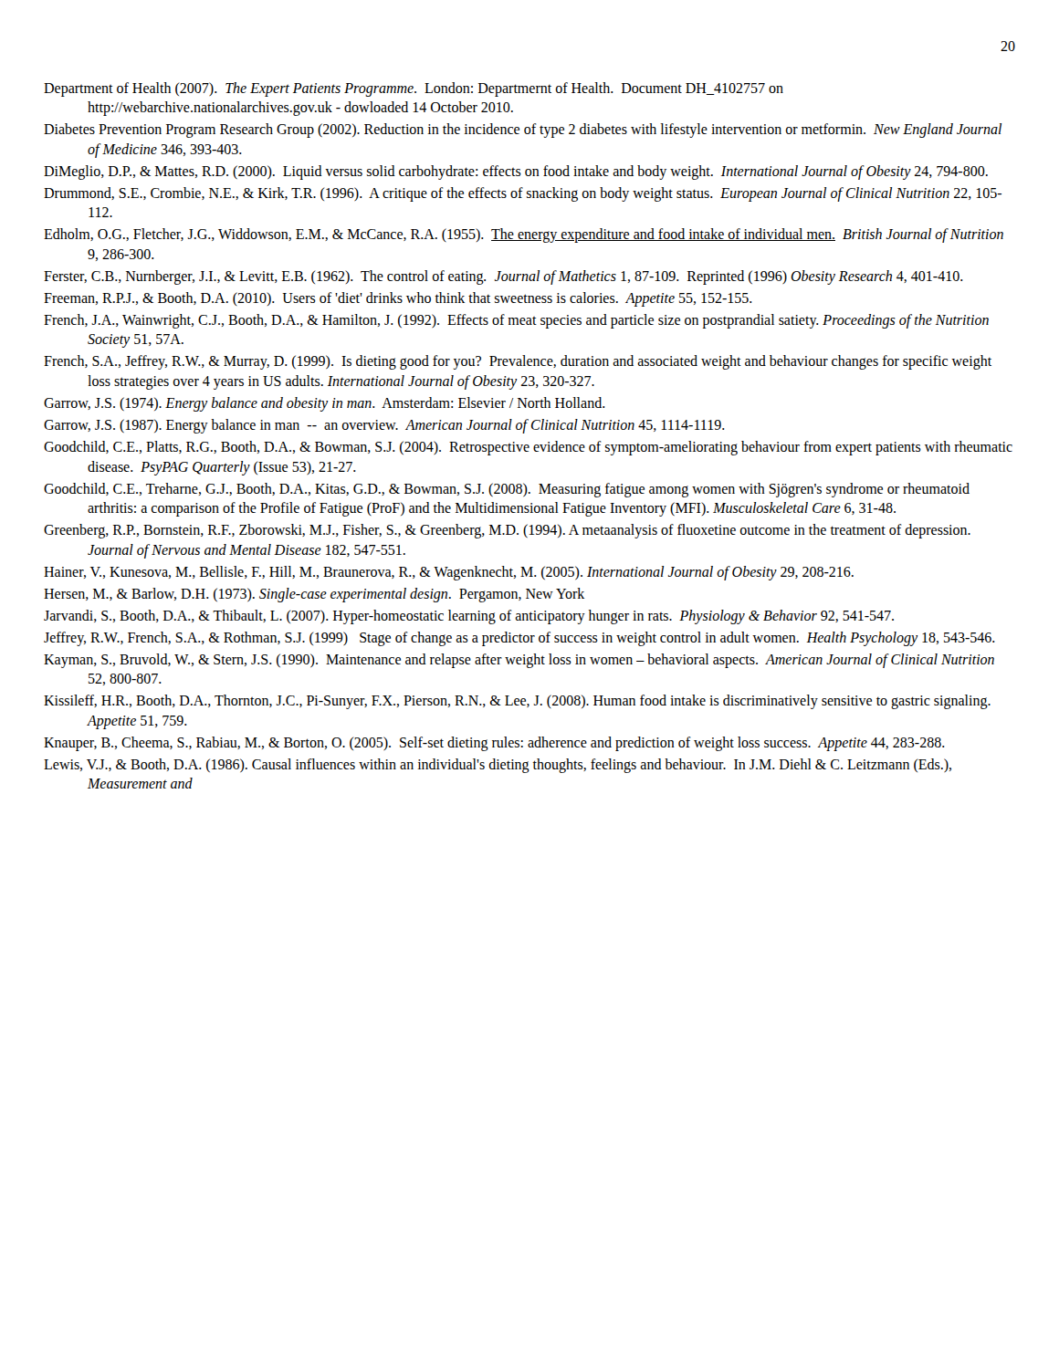20
Department of Health (2007). The Expert Patients Programme. London: Departmernt of Health. Document DH_4102757 on http://webarchive.nationalarchives.gov.uk - dowloaded 14 October 2010.
Diabetes Prevention Program Research Group (2002). Reduction in the incidence of type 2 diabetes with lifestyle intervention or metformin. New England Journal of Medicine 346, 393-403.
DiMeglio, D.P., & Mattes, R.D. (2000). Liquid versus solid carbohydrate: effects on food intake and body weight. International Journal of Obesity 24, 794-800.
Drummond, S.E., Crombie, N.E., & Kirk, T.R. (1996). A critique of the effects of snacking on body weight status. European Journal of Clinical Nutrition 22, 105-112.
Edholm, O.G., Fletcher, J.G., Widdowson, E.M., & McCance, R.A. (1955). The energy expenditure and food intake of individual men. British Journal of Nutrition 9, 286-300.
Ferster, C.B., Nurnberger, J.I., & Levitt, E.B. (1962). The control of eating. Journal of Mathetics 1, 87-109. Reprinted (1996) Obesity Research 4, 401-410.
Freeman, R.P.J., & Booth, D.A. (2010). Users of 'diet' drinks who think that sweetness is calories. Appetite 55, 152-155.
French, J.A., Wainwright, C.J., Booth, D.A., & Hamilton, J. (1992). Effects of meat species and particle size on postprandial satiety. Proceedings of the Nutrition Society 51, 57A.
French, S.A., Jeffrey, R.W., & Murray, D. (1999). Is dieting good for you? Prevalence, duration and associated weight and behaviour changes for specific weight loss strategies over 4 years in US adults. International Journal of Obesity 23, 320-327.
Garrow, J.S. (1974). Energy balance and obesity in man. Amsterdam: Elsevier / North Holland.
Garrow, J.S. (1987). Energy balance in man -- an overview. American Journal of Clinical Nutrition 45, 1114-1119.
Goodchild, C.E., Platts, R.G., Booth, D.A., & Bowman, S.J. (2004). Retrospective evidence of symptom-ameliorating behaviour from expert patients with rheumatic disease. PsyPAG Quarterly (Issue 53), 21-27.
Goodchild, C.E., Treharne, G.J., Booth, D.A., Kitas, G.D., & Bowman, S.J. (2008). Measuring fatigue among women with Sjögren's syndrome or rheumatoid arthritis: a comparison of the Profile of Fatigue (ProF) and the Multidimensional Fatigue Inventory (MFI). Musculoskeletal Care 6, 31-48.
Greenberg, R.P., Bornstein, R.F., Zborowski, M.J., Fisher, S., & Greenberg, M.D. (1994). A metaanalysis of fluoxetine outcome in the treatment of depression. Journal of Nervous and Mental Disease 182, 547-551.
Hainer, V., Kunesova, M., Bellisle, F., Hill, M., Braunerova, R., & Wagenknecht, M. (2005). International Journal of Obesity 29, 208-216.
Hersen, M., & Barlow, D.H. (1973). Single-case experimental design. Pergamon, New York
Jarvandi, S., Booth, D.A., & Thibault, L. (2007). Hyper-homeostatic learning of anticipatory hunger in rats. Physiology & Behavior 92, 541-547.
Jeffrey, R.W., French, S.A., & Rothman, S.J. (1999) Stage of change as a predictor of success in weight control in adult women. Health Psychology 18, 543-546.
Kayman, S., Bruvold, W., & Stern, J.S. (1990). Maintenance and relapse after weight loss in women – behavioral aspects. American Journal of Clinical Nutrition 52, 800-807.
Kissileff, H.R., Booth, D.A., Thornton, J.C., Pi-Sunyer, F.X., Pierson, R.N., & Lee, J. (2008). Human food intake is discriminatively sensitive to gastric signaling. Appetite 51, 759.
Knauper, B., Cheema, S., Rabiau, M., & Borton, O. (2005). Self-set dieting rules: adherence and prediction of weight loss success. Appetite 44, 283-288.
Lewis, V.J., & Booth, D.A. (1986). Causal influences within an individual's dieting thoughts, feelings and behaviour. In J.M. Diehl & C. Leitzmann (Eds.), Measurement and